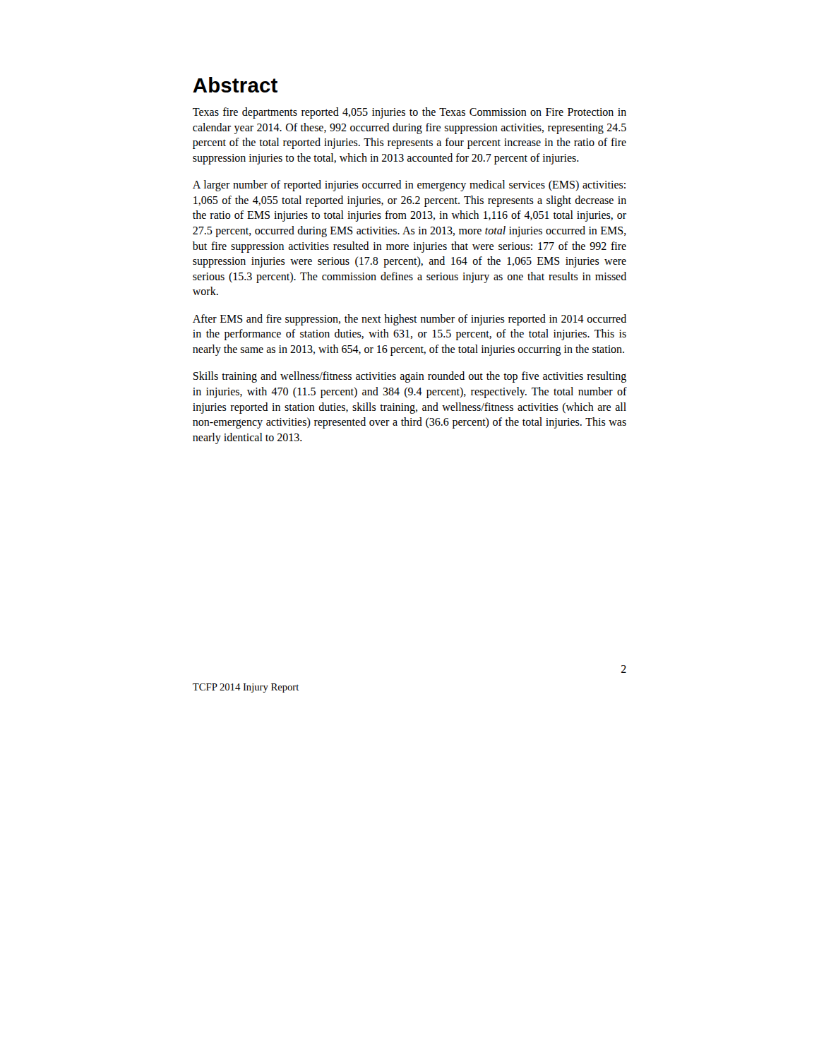Abstract
Texas fire departments reported 4,055 injuries to the Texas Commission on Fire Protection in calendar year 2014. Of these, 992 occurred during fire suppression activities, representing 24.5 percent of the total reported injuries. This represents a four percent increase in the ratio of fire suppression injuries to the total, which in 2013 accounted for 20.7 percent of injuries.
A larger number of reported injuries occurred in emergency medical services (EMS) activities: 1,065 of the 4,055 total reported injuries, or 26.2 percent. This represents a slight decrease in the ratio of EMS injuries to total injuries from 2013, in which 1,116 of 4,051 total injuries, or 27.5 percent, occurred during EMS activities. As in 2013, more total injuries occurred in EMS, but fire suppression activities resulted in more injuries that were serious: 177 of the 992 fire suppression injuries were serious (17.8 percent), and 164 of the 1,065 EMS injuries were serious (15.3 percent). The commission defines a serious injury as one that results in missed work.
After EMS and fire suppression, the next highest number of injuries reported in 2014 occurred in the performance of station duties, with 631, or 15.5 percent, of the total injuries. This is nearly the same as in 2013, with 654, or 16 percent, of the total injuries occurring in the station.
Skills training and wellness/fitness activities again rounded out the top five activities resulting in injuries, with 470 (11.5 percent) and 384 (9.4 percent), respectively. The total number of injuries reported in station duties, skills training, and wellness/fitness activities (which are all non-emergency activities) represented over a third (36.6 percent) of the total injuries. This was nearly identical to 2013.
2
TCFP 2014 Injury Report